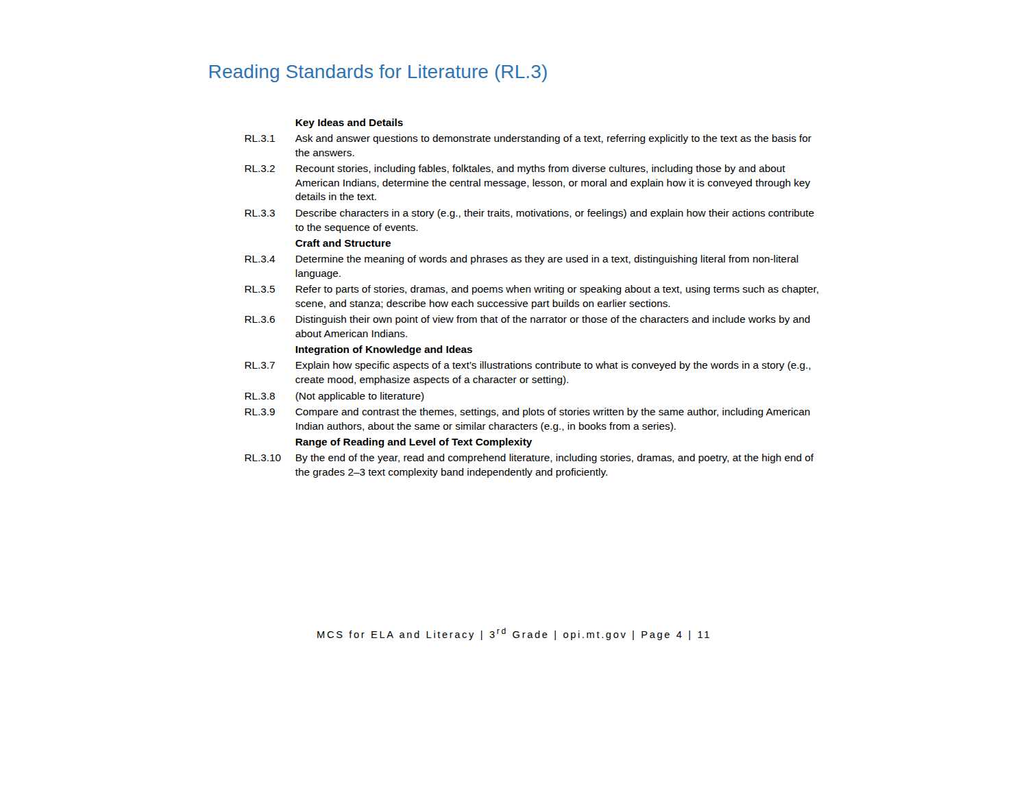Reading Standards for Literature (RL.3)
Key Ideas and Details
RL.3.1
Ask and answer questions to demonstrate understanding of a text, referring explicitly to the text as the basis for the answers.
RL.3.2
Recount stories, including fables, folktales, and myths from diverse cultures, including those by and about American Indians, determine the central message, lesson, or moral and explain how it is conveyed through key details in the text.
RL.3.3
Describe characters in a story (e.g., their traits, motivations, or feelings) and explain how their actions contribute to the sequence of events.
Craft and Structure
RL.3.4
Determine the meaning of words and phrases as they are used in a text, distinguishing literal from non-literal language.
RL.3.5
Refer to parts of stories, dramas, and poems when writing or speaking about a text, using terms such as chapter, scene, and stanza; describe how each successive part builds on earlier sections.
RL.3.6
Distinguish their own point of view from that of the narrator or those of the characters and include works by and about American Indians.
Integration of Knowledge and Ideas
RL.3.7
Explain how specific aspects of a text’s illustrations contribute to what is conveyed by the words in a story (e.g., create mood, emphasize aspects of a character or setting).
RL.3.8
(Not applicable to literature)
RL.3.9
Compare and contrast the themes, settings, and plots of stories written by the same author, including American Indian authors, about the same or similar characters (e.g., in books from a series).
Range of Reading and Level of Text Complexity
RL.3.10
By the end of the year, read and comprehend literature, including stories, dramas, and poetry, at the high end of the grades 2–3 text complexity band independently and proficiently.
MCS for ELA and Literacy | 3rd Grade | opi.mt.gov | Page 4 | 11